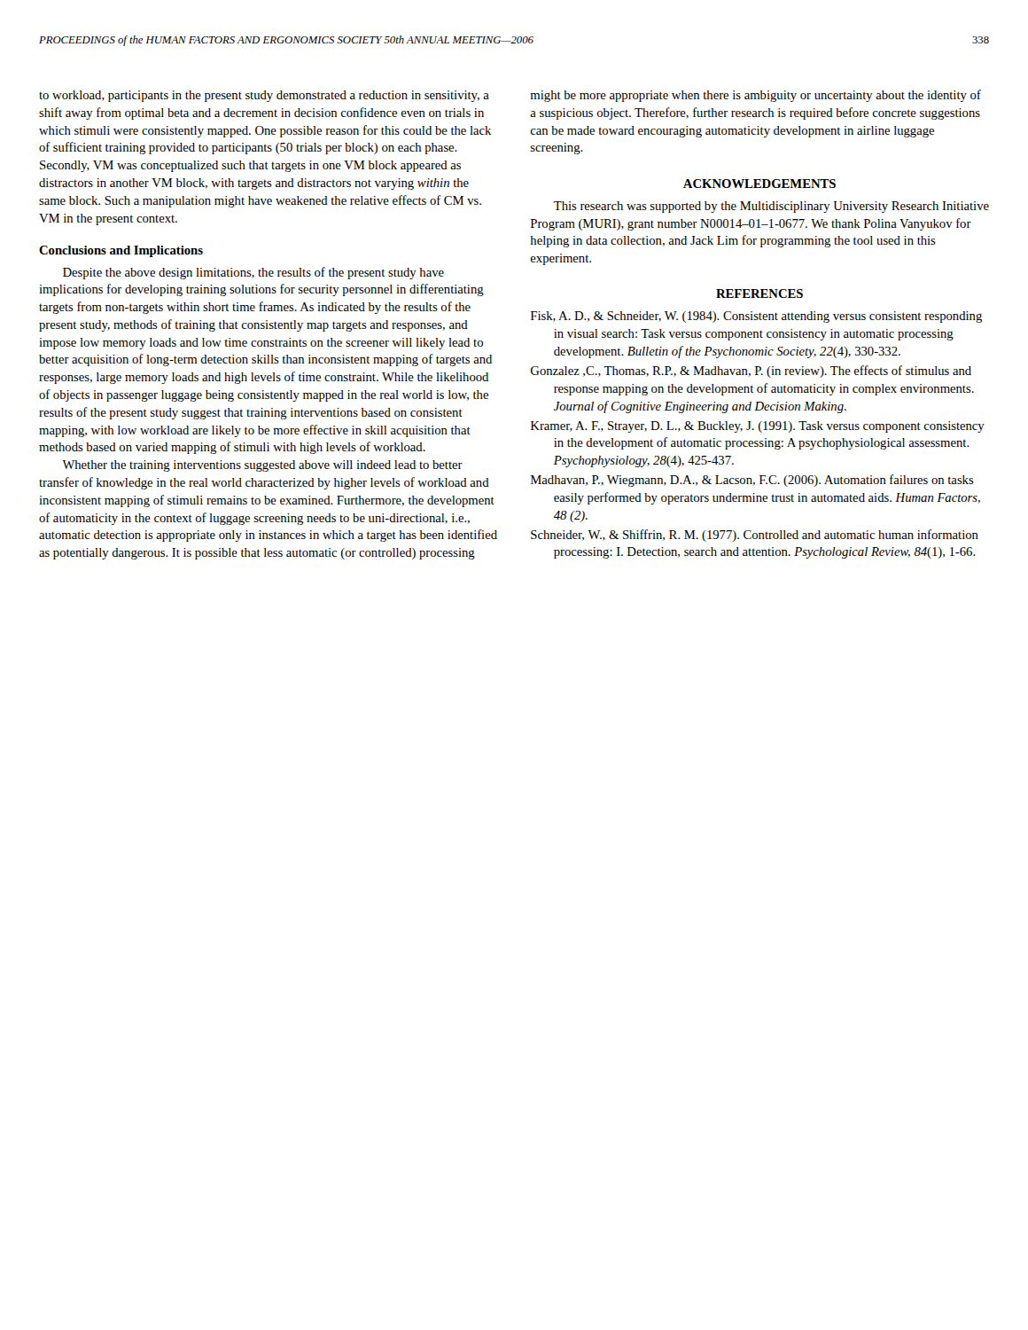PROCEEDINGS of the HUMAN FACTORS AND ERGONOMICS SOCIETY 50th ANNUAL MEETING—2006 338
to workload, participants in the present study demonstrated a reduction in sensitivity, a shift away from optimal beta and a decrement in decision confidence even on trials in which stimuli were consistently mapped. One possible reason for this could be the lack of sufficient training provided to participants (50 trials per block) on each phase. Secondly, VM was conceptualized such that targets in one VM block appeared as distractors in another VM block, with targets and distractors not varying within the same block. Such a manipulation might have weakened the relative effects of CM vs. VM in the present context.
Conclusions and Implications
Despite the above design limitations, the results of the present study have implications for developing training solutions for security personnel in differentiating targets from non-targets within short time frames. As indicated by the results of the present study, methods of training that consistently map targets and responses, and impose low memory loads and low time constraints on the screener will likely lead to better acquisition of long-term detection skills than inconsistent mapping of targets and responses, large memory loads and high levels of time constraint. While the likelihood of objects in passenger luggage being consistently mapped in the real world is low, the results of the present study suggest that training interventions based on consistent mapping, with low workload are likely to be more effective in skill acquisition that methods based on varied mapping of stimuli with high levels of workload.
Whether the training interventions suggested above will indeed lead to better transfer of knowledge in the real world characterized by higher levels of workload and inconsistent mapping of stimuli remains to be examined. Furthermore, the development of automaticity in the context of luggage screening needs to be uni-directional, i.e., automatic detection is appropriate only in instances in which a target has been identified as potentially dangerous. It is possible that less automatic (or controlled) processing might be more appropriate when there is ambiguity or uncertainty about the identity of a suspicious object. Therefore, further research is required before concrete suggestions can be made toward encouraging automaticity development in airline luggage screening.
ACKNOWLEDGEMENTS
This research was supported by the Multidisciplinary University Research Initiative Program (MURI), grant number N00014–01–1-0677. We thank Polina Vanyukov for helping in data collection, and Jack Lim for programming the tool used in this experiment.
REFERENCES
Fisk, A. D., & Schneider, W. (1984). Consistent attending versus consistent responding in visual search: Task versus component consistency in automatic processing development. Bulletin of the Psychonomic Society, 22(4), 330-332.
Gonzalez ,C., Thomas, R.P., & Madhavan, P. (in review). The effects of stimulus and response mapping on the development of automaticity in complex environments. Journal of Cognitive Engineering and Decision Making.
Kramer, A. F., Strayer, D. L., & Buckley, J. (1991). Task versus component consistency in the development of automatic processing: A psychophysiological assessment. Psychophysiology, 28(4), 425-437.
Madhavan, P., Wiegmann, D.A., & Lacson, F.C. (2006). Automation failures on tasks easily performed by operators undermine trust in automated aids. Human Factors, 48 (2).
Schneider, W., & Shiffrin, R. M. (1977). Controlled and automatic human information processing: I. Detection, search and attention. Psychological Review, 84(1), 1-66.